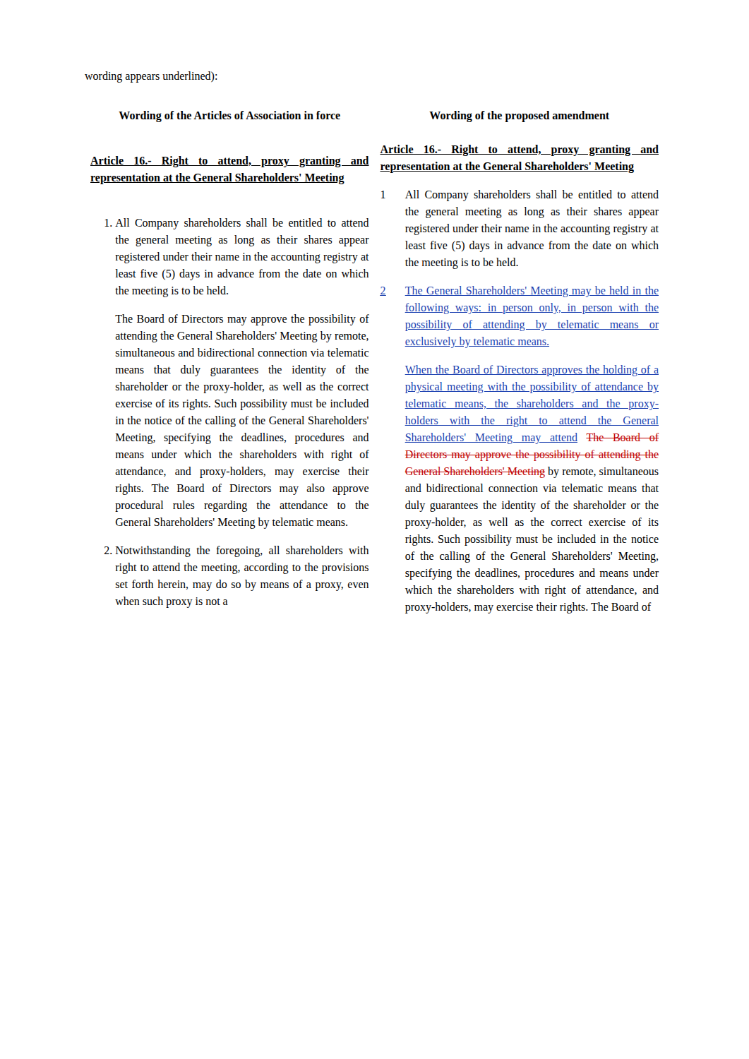wording appears underlined):
| Wording of the Articles of Association in force | Wording of the proposed amendment |
| --- | --- |
| Article 16.- Right to attend, proxy granting and representation at the General Shareholders' Meeting All Company shareholders shall be entitled to attend the general meeting as long as their shares appear registered under their name in the accounting registry at least five (5) days in advance from the date on which the meeting is to be held. The Board of Directors may approve the possibility of attending the General Shareholders' Meeting by remote, simultaneous and bidirectional connection via telematic means that duly guarantees the identity of the shareholder or the proxy-holder, as well as the correct exercise of its rights. Such possibility must be included in the notice of the calling of the General Shareholders' Meeting, specifying the deadlines, procedures and means under which the shareholders with right of attendance, and proxy-holders, may exercise their rights. The Board of Directors may also approve procedural rules regarding the attendance to the General Shareholders' Meeting by telematic means. Notwithstanding the foregoing, all shareholders with right to attend the meeting, according to the provisions set forth herein, may do so by means of a proxy, even when such proxy is not a | Article 16.- Right to attend, proxy granting and representation at the General Shareholders' Meeting 1 All Company shareholders shall be entitled to attend the general meeting as long as their shares appear registered under their name in the accounting registry at least five (5) days in advance from the date on which the meeting is to be held. 2 The General Shareholders' Meeting may be held in the following ways: in person only, in person with the possibility of attending by telematic means or exclusively by telematic means. When the Board of Directors approves the holding of a physical meeting with the possibility of attendance by telematic means, the shareholders and the proxy-holders with the right to attend the General Shareholders' Meeting may attend The Board of Directors may approve the possibility of attending the General Shareholders' Meeting by remote, simultaneous and bidirectional connection via telematic means that duly guarantees the identity of the shareholder or the proxy-holder, as well as the correct exercise of its rights. Such possibility must be included in the notice of the calling of the General Shareholders' Meeting, specifying the deadlines, procedures and means under which the shareholders with right of attendance, and proxy-holders, may exercise their rights. The Board of |